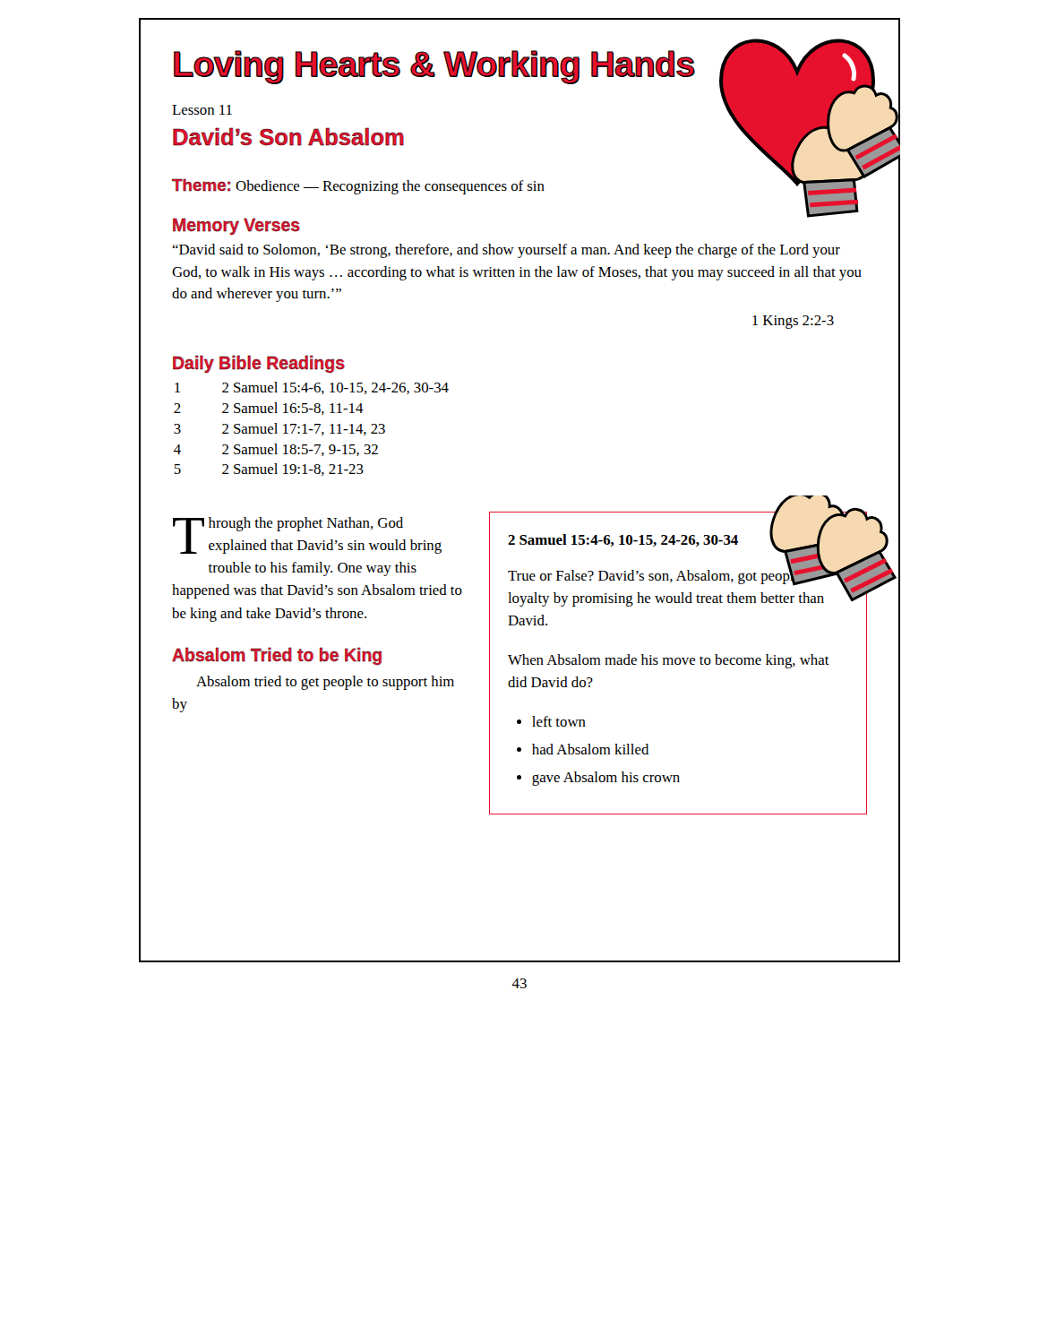Loving Hearts & Working Hands
Lesson 11
David’s Son Absalom
Theme: Obedience — Recognizing the consequences of sin
Memory Verses
“David said to Solomon, ‘Be strong, therefore, and show yourself a man. And keep the charge of the Lord your God, to walk in His ways … according to what is written in the law of Moses, that you may succeed in all that you do and wherever you turn.’”
1 Kings 2:2-3
Daily Bible Readings
| 1 | 2 Samuel 15:4-6, 10-15, 24-26, 30-34 |
| 2 | 2 Samuel 16:5-8, 11-14 |
| 3 | 2 Samuel 17:1-7, 11-14, 23 |
| 4 | 2 Samuel 18:5-7, 9-15, 32 |
| 5 | 2 Samuel 19:1-8, 21-23 |
Through the prophet Nathan, God explained that David’s sin would bring trouble to his family. One way this happened was that David’s son Absalom tried to be king and take David’s throne.
Absalom Tried to be King
Absalom tried to get people to support him by
2 Samuel 15:4-6, 10-15, 24-26, 30-34
True or False? David’s son, Absalom, got people’s loyalty by promising he would treat them better than David.
When Absalom made his move to become king, what did David do?
left town
had Absalom killed
gave Absalom his crown
43